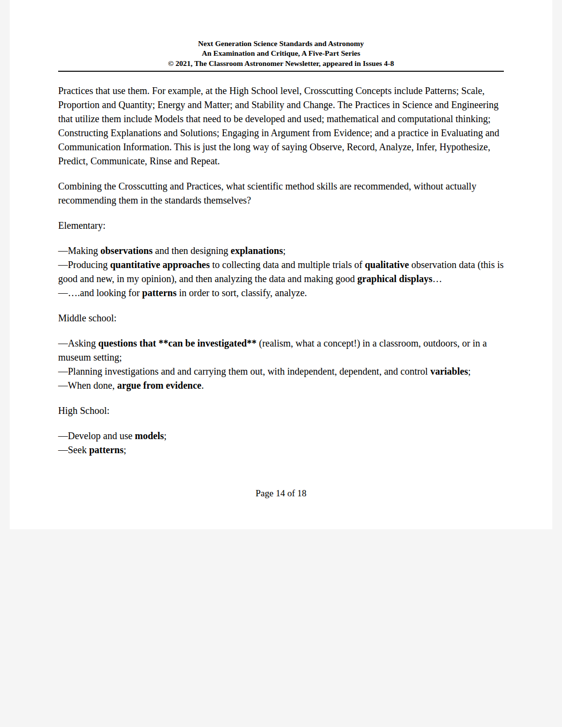Next Generation Science Standards and Astronomy
An Examination and Critique, A Five-Part Series
© 2021, The Classroom Astronomer Newsletter, appeared in Issues 4-8
Practices that use them. For example, at the High School level, Crosscutting Concepts include Patterns; Scale, Proportion and Quantity; Energy and Matter; and Stability and Change. The Practices in Science and Engineering that utilize them include Models that need to be developed and used; mathematical and computational thinking; Constructing Explanations and Solutions; Engaging in Argument from Evidence; and a practice in Evaluating and Communication Information. This is just the long way of saying Observe, Record, Analyze, Infer, Hypothesize, Predict, Communicate, Rinse and Repeat.
Combining the Crosscutting and Practices, what scientific method skills are recommended, without actually recommending them in the standards themselves?
Elementary:
—Making observations and then designing explanations;
—Producing quantitative approaches to collecting data and multiple trials of qualitative observation data (this is good and new, in my opinion), and then analyzing the data and making good graphical displays…
—….and looking for patterns in order to sort, classify, analyze.
Middle school:
—Asking questions that **can be investigated** (realism, what a concept!) in a classroom, outdoors, or in a museum setting;
—Planning investigations and and carrying them out, with independent, dependent, and control variables;
—When done, argue from evidence.
High School:
—Develop and use models;
—Seek patterns;
Page 14 of 18